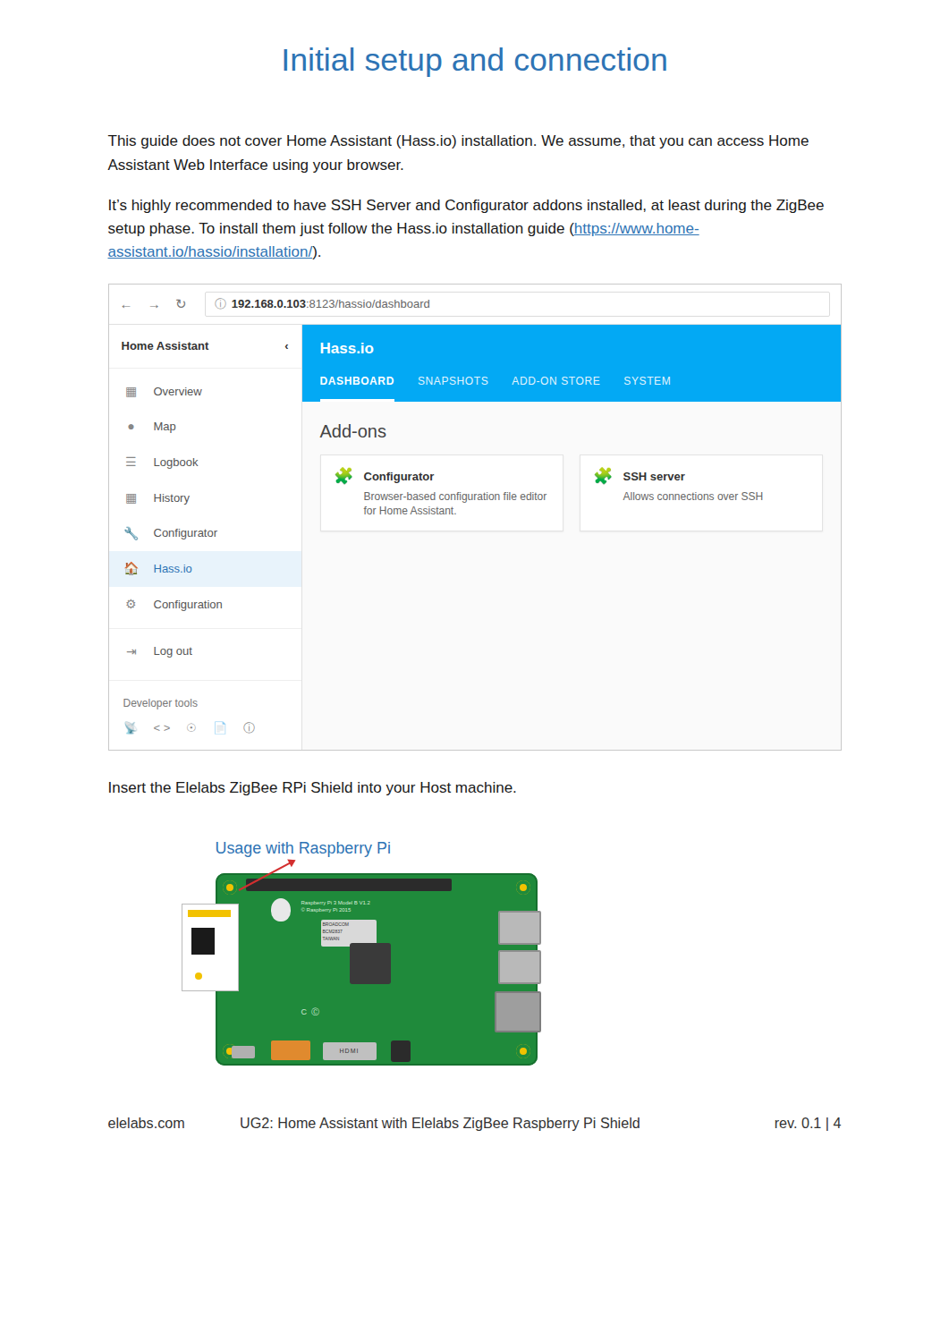Initial setup and connection
This guide does not cover Home Assistant (Hass.io) installation. We assume, that you can access Home Assistant Web Interface using your browser.
It’s highly recommended to have SSH Server and Configurator addons installed, at least during the ZigBee setup phase. To install them just follow the Hass.io installation guide (https://www.home-assistant.io/hassio/installation/).
← → ↻ ⓘ192.168.0.103:8123/hassio/dashboard
Home Assistant ‹
▦Overview
●Map
☰Logbook
▦History
🔧Configurator
🏠Hass.io
⚙Configuration
⇥Log out
Developer tools
📡 < > ☉ 📄 ⓘ
Hass.io
DASHBOARD SNAPSHOTS ADD-ON STORE SYSTEM
Add-ons
🧩
Configurator
Browser-based configuration file editor for Home Assistant.
🧩
SSH server
Allows connections over SSH
Insert the Elelabs ZigBee RPi Shield into your Host machine.
Usage with Raspberry Pi
Raspberry Pi 3 Model B V1.2
© Raspberry Pi 2015
BROADCOM
BCM2837
TAIWAN
C Ⓒ
HDMI
elelabs.com
UG2: Home Assistant with Elelabs ZigBee Raspberry Pi Shield
rev. 0.1 | 4